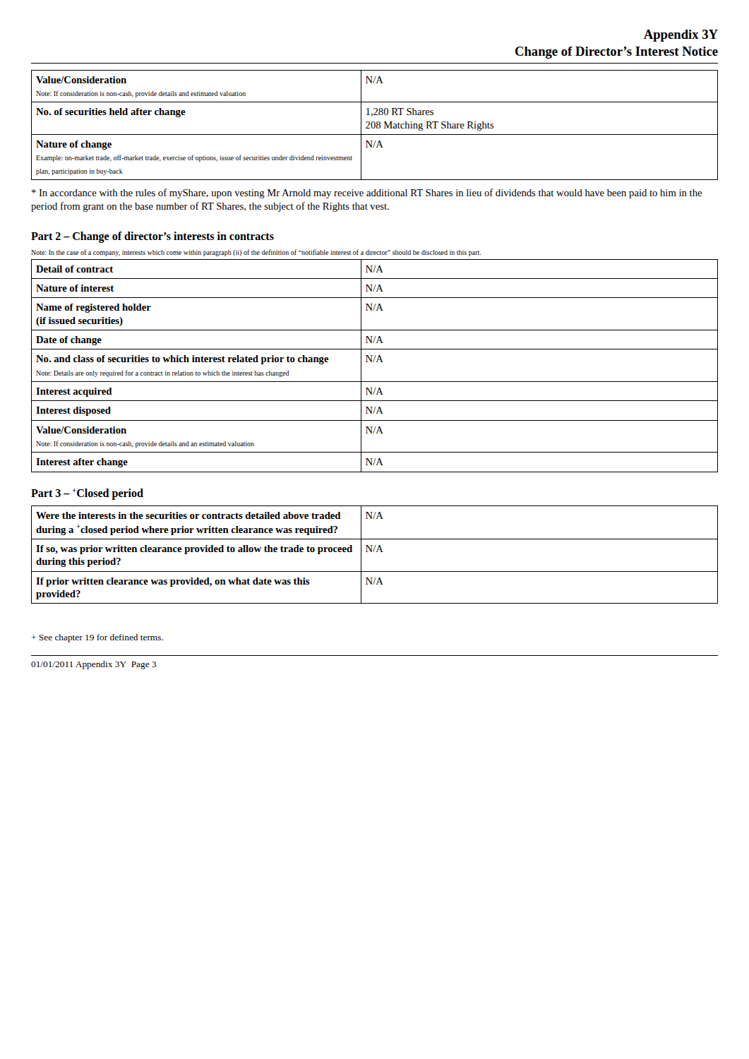Appendix 3Y
Change of Director’s Interest Notice
| Value/Consideration Note: If consideration is non-cash, provide details and estimated valuation | N/A |
| No. of securities held after change | 1,280 RT Shares 208 Matching RT Share Rights |
| Nature of change Example: on-market trade, off-market trade, exercise of options, issue of securities under dividend reinvestment plan, participation in buy-back | N/A |
* In accordance with the rules of myShare, upon vesting Mr Arnold may receive additional RT Shares in lieu of dividends that would have been paid to him in the period from grant on the base number of RT Shares, the subject of the Rights that vest.
Part 2 – Change of director’s interests in contracts
Note: In the case of a company, interests which come within paragraph (ii) of the definition of “notifiable interest of a director” should be disclosed in this part.
| Detail of contract | N/A |
| Nature of interest | N/A |
| Name of registered holder (if issued securities) | N/A |
| Date of change | N/A |
| No. and class of securities to which interest related prior to change Note: Details are only required for a contract in relation to which the interest has changed | N/A |
| Interest acquired | N/A |
| Interest disposed | N/A |
| Value/Consideration Note: If consideration is non-cash, provide details and an estimated valuation | N/A |
| Interest after change | N/A |
Part 3 – +Closed period
| Were the interests in the securities or contracts detailed above traded during a + closed period where prior written clearance was required? | N/A |
| If so, was prior written clearance provided to allow the trade to proceed during this period? | N/A |
| If prior written clearance was provided, on what date was this provided? | N/A |
+ See chapter 19 for defined terms.
01/01/2011 Appendix 3Y Page 3